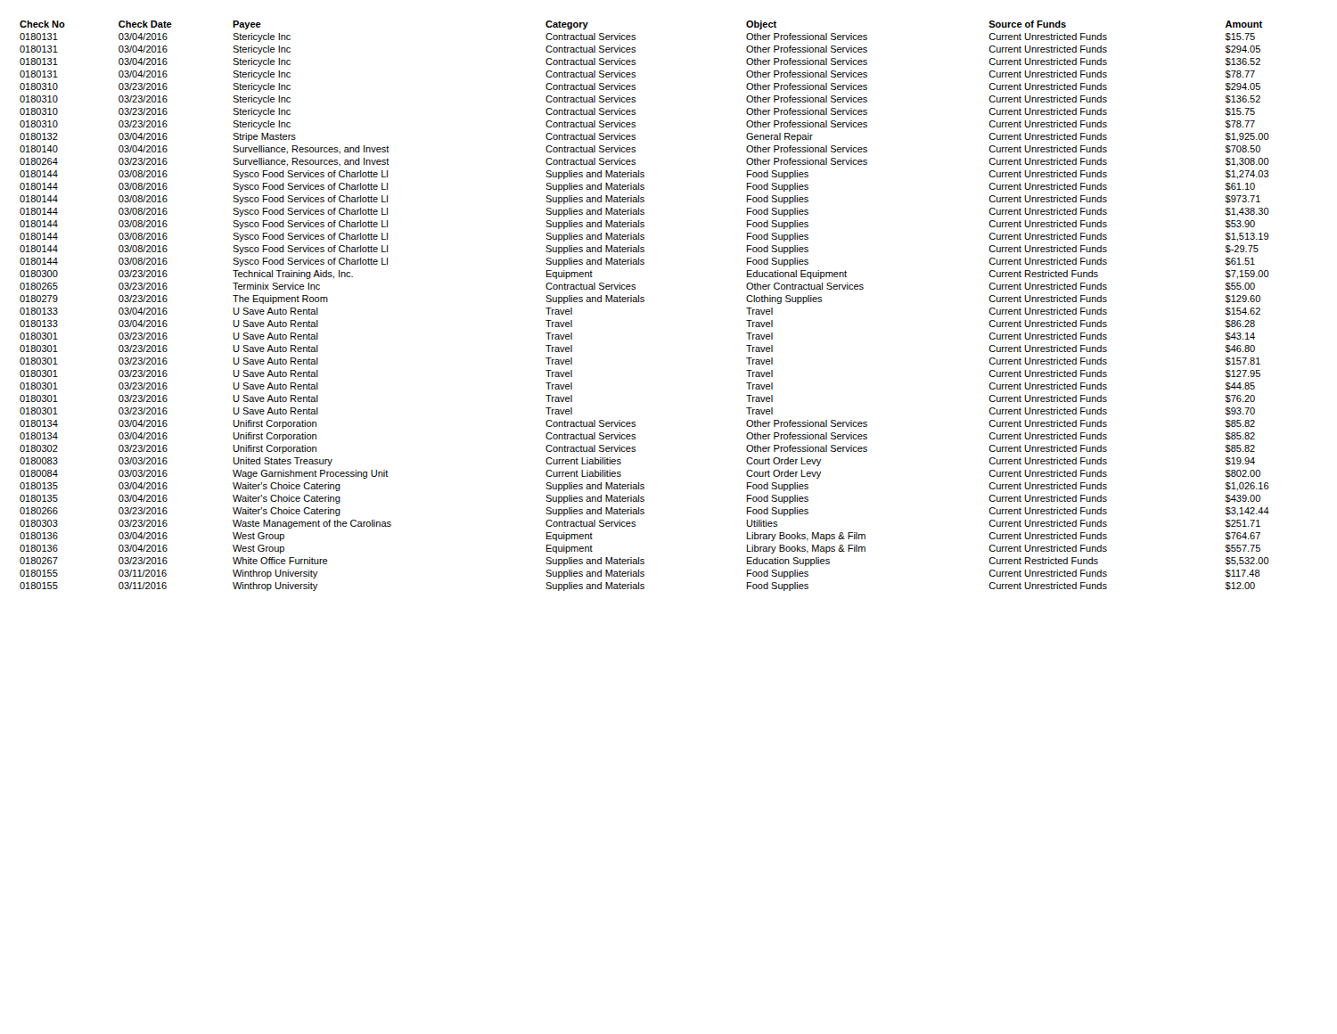| Check No | Check Date | Payee | Category | Object | Source of Funds | Amount |
| --- | --- | --- | --- | --- | --- | --- |
| 0180131 | 03/04/2016 | Stericycle Inc | Contractual Services | Other Professional Services | Current Unrestricted Funds | $15.75 |
| 0180131 | 03/04/2016 | Stericycle Inc | Contractual Services | Other Professional Services | Current Unrestricted Funds | $294.05 |
| 0180131 | 03/04/2016 | Stericycle Inc | Contractual Services | Other Professional Services | Current Unrestricted Funds | $136.52 |
| 0180131 | 03/04/2016 | Stericycle Inc | Contractual Services | Other Professional Services | Current Unrestricted Funds | $78.77 |
| 0180310 | 03/23/2016 | Stericycle Inc | Contractual Services | Other Professional Services | Current Unrestricted Funds | $294.05 |
| 0180310 | 03/23/2016 | Stericycle Inc | Contractual Services | Other Professional Services | Current Unrestricted Funds | $136.52 |
| 0180310 | 03/23/2016 | Stericycle Inc | Contractual Services | Other Professional Services | Current Unrestricted Funds | $15.75 |
| 0180310 | 03/23/2016 | Stericycle Inc | Contractual Services | Other Professional Services | Current Unrestricted Funds | $78.77 |
| 0180132 | 03/04/2016 | Stripe Masters | Contractual Services | General Repair | Current Unrestricted Funds | $1,925.00 |
| 0180140 | 03/04/2016 | Survelliance, Resources, and Invest | Contractual Services | Other Professional Services | Current Unrestricted Funds | $708.50 |
| 0180264 | 03/23/2016 | Survelliance, Resources, and Invest | Contractual Services | Other Professional Services | Current Unrestricted Funds | $1,308.00 |
| 0180144 | 03/08/2016 | Sysco Food Services of Charlotte Ll | Supplies and Materials | Food Supplies | Current Unrestricted Funds | $1,274.03 |
| 0180144 | 03/08/2016 | Sysco Food Services of Charlotte Ll | Supplies and Materials | Food Supplies | Current Unrestricted Funds | $61.10 |
| 0180144 | 03/08/2016 | Sysco Food Services of Charlotte Ll | Supplies and Materials | Food Supplies | Current Unrestricted Funds | $973.71 |
| 0180144 | 03/08/2016 | Sysco Food Services of Charlotte Ll | Supplies and Materials | Food Supplies | Current Unrestricted Funds | $1,438.30 |
| 0180144 | 03/08/2016 | Sysco Food Services of Charlotte Ll | Supplies and Materials | Food Supplies | Current Unrestricted Funds | $53.90 |
| 0180144 | 03/08/2016 | Sysco Food Services of Charlotte Ll | Supplies and Materials | Food Supplies | Current Unrestricted Funds | $1,513.19 |
| 0180144 | 03/08/2016 | Sysco Food Services of Charlotte Ll | Supplies and Materials | Food Supplies | Current Unrestricted Funds | $-29.75 |
| 0180144 | 03/08/2016 | Sysco Food Services of Charlotte Ll | Supplies and Materials | Food Supplies | Current Unrestricted Funds | $61.51 |
| 0180300 | 03/23/2016 | Technical Training Aids, Inc. | Equipment | Educational Equipment | Current Restricted Funds | $7,159.00 |
| 0180265 | 03/23/2016 | Terminix Service Inc | Contractual Services | Other Contractual Services | Current Unrestricted Funds | $55.00 |
| 0180279 | 03/23/2016 | The Equipment Room | Supplies and Materials | Clothing Supplies | Current Unrestricted Funds | $129.60 |
| 0180133 | 03/04/2016 | U Save Auto Rental | Travel | Travel | Current Unrestricted Funds | $154.62 |
| 0180133 | 03/04/2016 | U Save Auto Rental | Travel | Travel | Current Unrestricted Funds | $86.28 |
| 0180301 | 03/23/2016 | U Save Auto Rental | Travel | Travel | Current Unrestricted Funds | $43.14 |
| 0180301 | 03/23/2016 | U Save Auto Rental | Travel | Travel | Current Unrestricted Funds | $46.80 |
| 0180301 | 03/23/2016 | U Save Auto Rental | Travel | Travel | Current Unrestricted Funds | $157.81 |
| 0180301 | 03/23/2016 | U Save Auto Rental | Travel | Travel | Current Unrestricted Funds | $127.95 |
| 0180301 | 03/23/2016 | U Save Auto Rental | Travel | Travel | Current Unrestricted Funds | $44.85 |
| 0180301 | 03/23/2016 | U Save Auto Rental | Travel | Travel | Current Unrestricted Funds | $76.20 |
| 0180301 | 03/23/2016 | U Save Auto Rental | Travel | Travel | Current Unrestricted Funds | $93.70 |
| 0180134 | 03/04/2016 | Unifirst Corporation | Contractual Services | Other Professional Services | Current Unrestricted Funds | $85.82 |
| 0180134 | 03/04/2016 | Unifirst Corporation | Contractual Services | Other Professional Services | Current Unrestricted Funds | $85.82 |
| 0180302 | 03/23/2016 | Unifirst Corporation | Contractual Services | Other Professional Services | Current Unrestricted Funds | $85.82 |
| 0180083 | 03/03/2016 | United States Treasury | Current Liabilities | Court Order Levy | Current Unrestricted Funds | $19.94 |
| 0180084 | 03/03/2016 | Wage Garnishment Processing Unit | Current Liabilities | Court Order Levy | Current Unrestricted Funds | $802.00 |
| 0180135 | 03/04/2016 | Waiter's Choice Catering | Supplies and Materials | Food Supplies | Current Unrestricted Funds | $1,026.16 |
| 0180135 | 03/04/2016 | Waiter's Choice Catering | Supplies and Materials | Food Supplies | Current Unrestricted Funds | $439.00 |
| 0180266 | 03/23/2016 | Waiter's Choice Catering | Supplies and Materials | Food Supplies | Current Unrestricted Funds | $3,142.44 |
| 0180303 | 03/23/2016 | Waste Management of the Carolinas | Contractual Services | Utilities | Current Unrestricted Funds | $251.71 |
| 0180136 | 03/04/2016 | West Group | Equipment | Library Books, Maps & Film | Current Unrestricted Funds | $764.67 |
| 0180136 | 03/04/2016 | West Group | Equipment | Library Books, Maps & Film | Current Unrestricted Funds | $557.75 |
| 0180267 | 03/23/2016 | White Office Furniture | Supplies and Materials | Education Supplies | Current Restricted Funds | $5,532.00 |
| 0180155 | 03/11/2016 | Winthrop University | Supplies and Materials | Food Supplies | Current Unrestricted Funds | $117.48 |
| 0180155 | 03/11/2016 | Winthrop University | Supplies and Materials | Food Supplies | Current Unrestricted Funds | $12.00 |